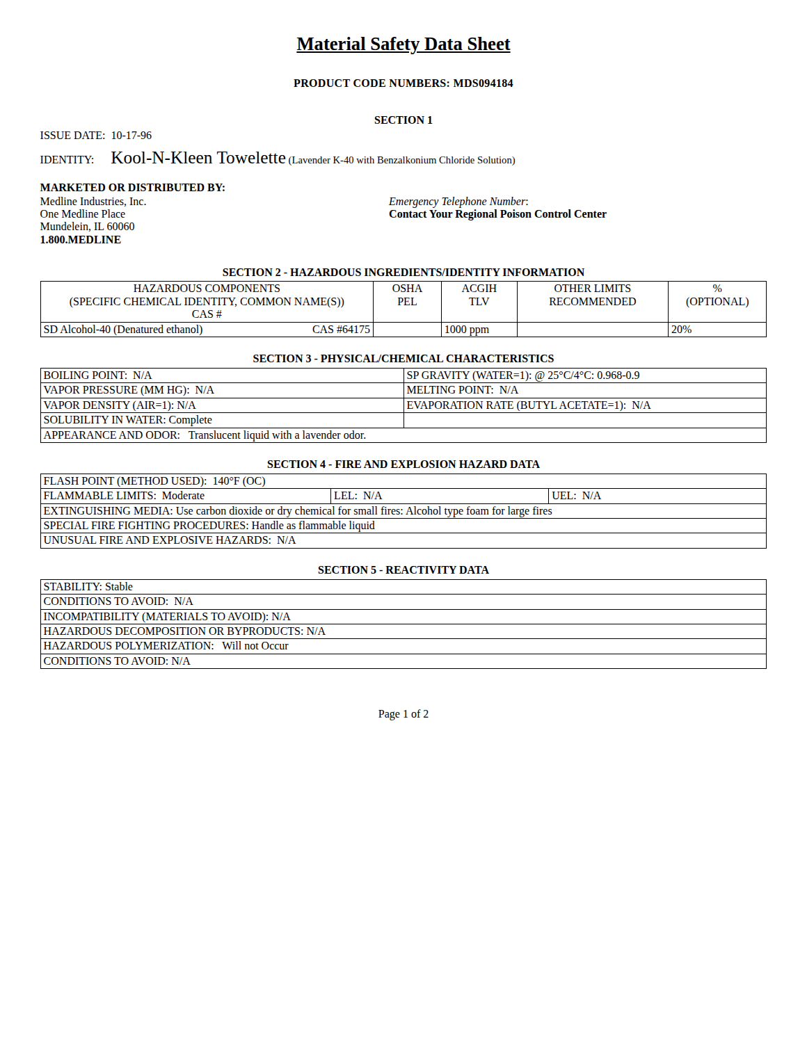Material Safety Data Sheet
PRODUCT CODE NUMBERS: MDS094184
SECTION 1
ISSUE DATE: 10-17-96
IDENTITY: Kool-N-Kleen Towelette (Lavender K-40 with Benzalkonium Chloride Solution)
MARKETED OR DISTRIBUTED BY:
| Medline Industries, Inc. | Emergency Telephone Number : |
| One Medline Place | Contact Your Regional Poison Control Center |
| Mundelein, IL 60060 | |
| 1.800.MEDLINE | |
SECTION 2 - HAZARDOUS INGREDIENTS/IDENTITY INFORMATION
| HAZARDOUS COMPONENTS (SPECIFIC CHEMICAL IDENTITY, COMMON NAME(S)) CAS # | OSHA PEL | ACGIH TLV | OTHER LIMITS RECOMMENDED | % (OPTIONAL) |
| --- | --- | --- | --- | --- |
| SD Alcohol-40 (Denatured ethanol) CAS #64175 | | 1000 ppm | | 20% |
SECTION 3 - PHYSICAL/CHEMICAL CHARACTERISTICS
| BOILING POINT: N/A | SP GRAVITY (WATER=1): @ 25°C/4°C: 0.968-0.9 |
| VAPOR PRESSURE (MM HG): N/A | MELTING POINT: N/A |
| VAPOR DENSITY (AIR=1): N/A | EVAPORATION RATE (BUTYL ACETATE=1): N/A |
| SOLUBILITY IN WATER: Complete | |
| APPEARANCE AND ODOR: Translucent liquid with a lavender odor. |
SECTION 4 - FIRE AND EXPLOSION HAZARD DATA
| FLASH POINT (METHOD USED): 140°F (OC) |
| FLAMMABLE LIMITS: Moderate | LEL: N/A | UEL: N/A |
| EXTINGUISHING MEDIA: Use carbon dioxide or dry chemical for small fires: Alcohol type foam for large fires |
| SPECIAL FIRE FIGHTING PROCEDURES: Handle as flammable liquid |
| UNUSUAL FIRE AND EXPLOSIVE HAZARDS: N/A |
SECTION 5 - REACTIVITY DATA
| STABILITY: Stable |
| CONDITIONS TO AVOID: N/A |
| INCOMPATIBILITY (MATERIALS TO AVOID): N/A |
| HAZARDOUS DECOMPOSITION OR BYPRODUCTS: N/A |
| HAZARDOUS POLYMERIZATION: Will not Occur |
| CONDITIONS TO AVOID: N/A |
Page 1 of 2